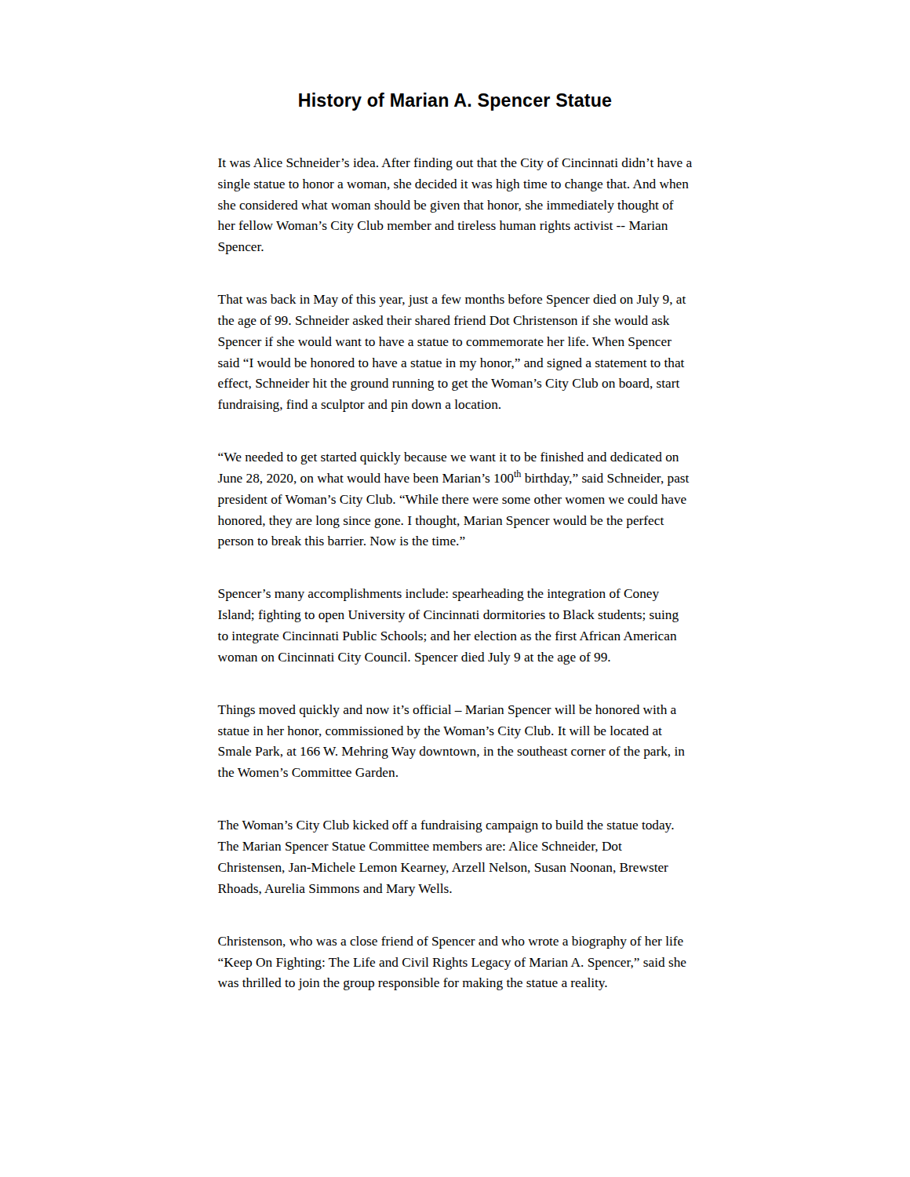History of Marian A. Spencer Statue
It was Alice Schneider’s idea. After finding out that the City of Cincinnati didn’t have a single statue to honor a woman, she decided it was high time to change that. And when she considered what woman should be given that honor, she immediately thought of her fellow Woman’s City Club member and tireless human rights activist -- Marian Spencer.
That was back in May of this year, just a few months before Spencer died on July 9, at the age of 99. Schneider asked their shared friend Dot Christenson if she would ask Spencer if she would want to have a statue to commemorate her life. When Spencer said “I would be honored to have a statue in my honor,” and signed a statement to that effect, Schneider hit the ground running to get the Woman’s City Club on board, start fundraising, find a sculptor and pin down a location.
“We needed to get started quickly because we want it to be finished and dedicated on June 28, 2020, on what would have been Marian’s 100th birthday,” said Schneider, past president of Woman’s City Club. “While there were some other women we could have honored, they are long since gone. I thought, Marian Spencer would be the perfect person to break this barrier. Now is the time.”
Spencer’s many accomplishments include: spearheading the integration of Coney Island; fighting to open University of Cincinnati dormitories to Black students; suing to integrate Cincinnati Public Schools; and her election as the first African American woman on Cincinnati City Council. Spencer died July 9 at the age of 99.
Things moved quickly and now it’s official – Marian Spencer will be honored with a statue in her honor, commissioned by the Woman’s City Club. It will be located at Smale Park, at 166 W. Mehring Way downtown, in the southeast corner of the park, in the Women’s Committee Garden.
The Woman’s City Club kicked off a fundraising campaign to build the statue today. The Marian Spencer Statue Committee members are: Alice Schneider, Dot Christensen, Jan-Michele Lemon Kearney, Arzell Nelson, Susan Noonan, Brewster Rhoads, Aurelia Simmons and Mary Wells.
Christenson, who was a close friend of Spencer and who wrote a biography of her life “Keep On Fighting: The Life and Civil Rights Legacy of Marian A. Spencer,” said she was thrilled to join the group responsible for making the statue a reality.